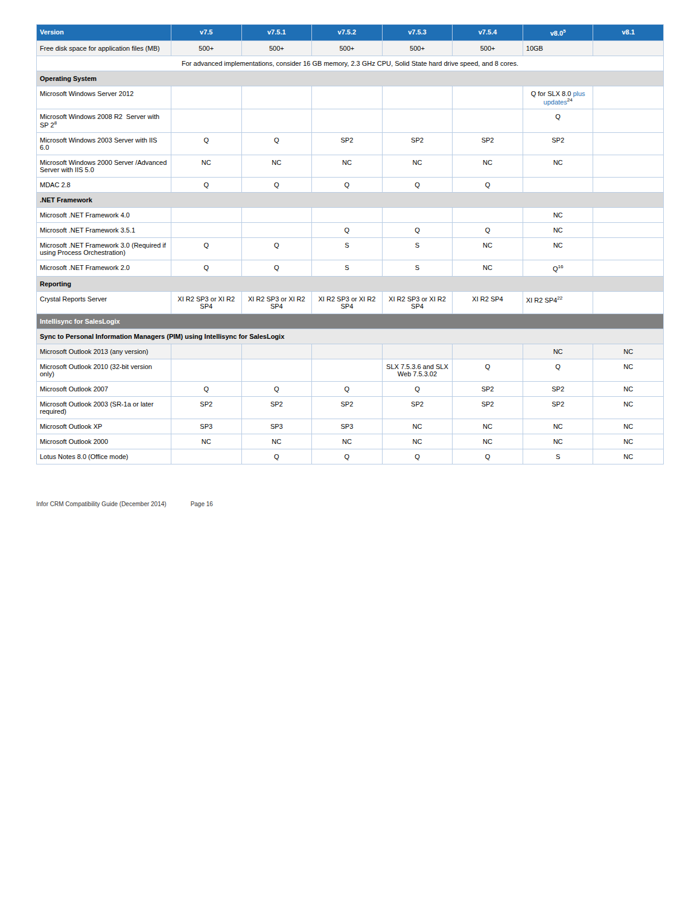| Version | v7.5 | v7.5.1 | v7.5.2 | v7.5.3 | v7.5.4 | v8.0 5 | v8.1 |
| --- | --- | --- | --- | --- | --- | --- | --- |
| Free disk space for application files (MB) | 500+ | 500+ | 500+ | 500+ | 500+ | 10GB | |
| For advanced implementations, consider 16 GB memory, 2.3 GHz CPU, Solid State hard drive speed, and 8 cores. |
| Operating System |
| Microsoft Windows Server 2012 | | | | | | Q for SLX 8.0 plus updates 24 | |
| Microsoft Windows 2008 R2 Server with SP 2 8 | | | | | | Q | |
| Microsoft Windows 2003 Server with IIS 6.0 | Q | Q | SP2 | SP2 | SP2 | SP2 | |
| Microsoft Windows 2000 Server /Advanced Server with IIS 5.0 | NC | NC | NC | NC | NC | NC | |
| MDAC 2.8 | Q | Q | Q | Q | Q | | |
| .NET Framework |
| Microsoft .NET Framework 4.0 | | | | | | NC | |
| Microsoft .NET Framework 3.5.1 | | | Q | Q | Q | NC | |
| Microsoft .NET Framework 3.0 (Required if using Process Orchestration) | Q | Q | S | S | NC | NC | |
| Microsoft .NET Framework 2.0 | Q | Q | S | S | NC | Q 16 | |
| Reporting |
| Crystal Reports Server | XI R2 SP3 or XI R2 SP4 | XI R2 SP3 or XI R2 SP4 | XI R2 SP3 or XI R2 SP4 | XI R2 SP3 or XI R2 SP4 | XI R2 SP4 | XI R2 SP4 22 | |
| Intellisync for SalesLogix |
| Sync to Personal Information Managers (PIM) using Intellisync for SalesLogix |
| Microsoft Outlook 2013 (any version) | | | | | | NC | NC |
| Microsoft Outlook 2010 (32-bit version only) | | | | SLX 7.5.3.6 and SLX Web 7.5.3.02 | Q | Q | NC |
| Microsoft Outlook 2007 | Q | Q | Q | Q | SP2 | SP2 | NC |
| Microsoft Outlook 2003 (SR-1a or later required) | SP2 | SP2 | SP2 | SP2 | SP2 | SP2 | NC |
| Microsoft Outlook XP | SP3 | SP3 | SP3 | NC | NC | NC | NC |
| Microsoft Outlook 2000 | NC | NC | NC | NC | NC | NC | NC |
| Lotus Notes 8.0 (Office mode) | | Q | Q | Q | Q | S | NC |
Infor CRM Compatibility Guide (December 2014) Page 16